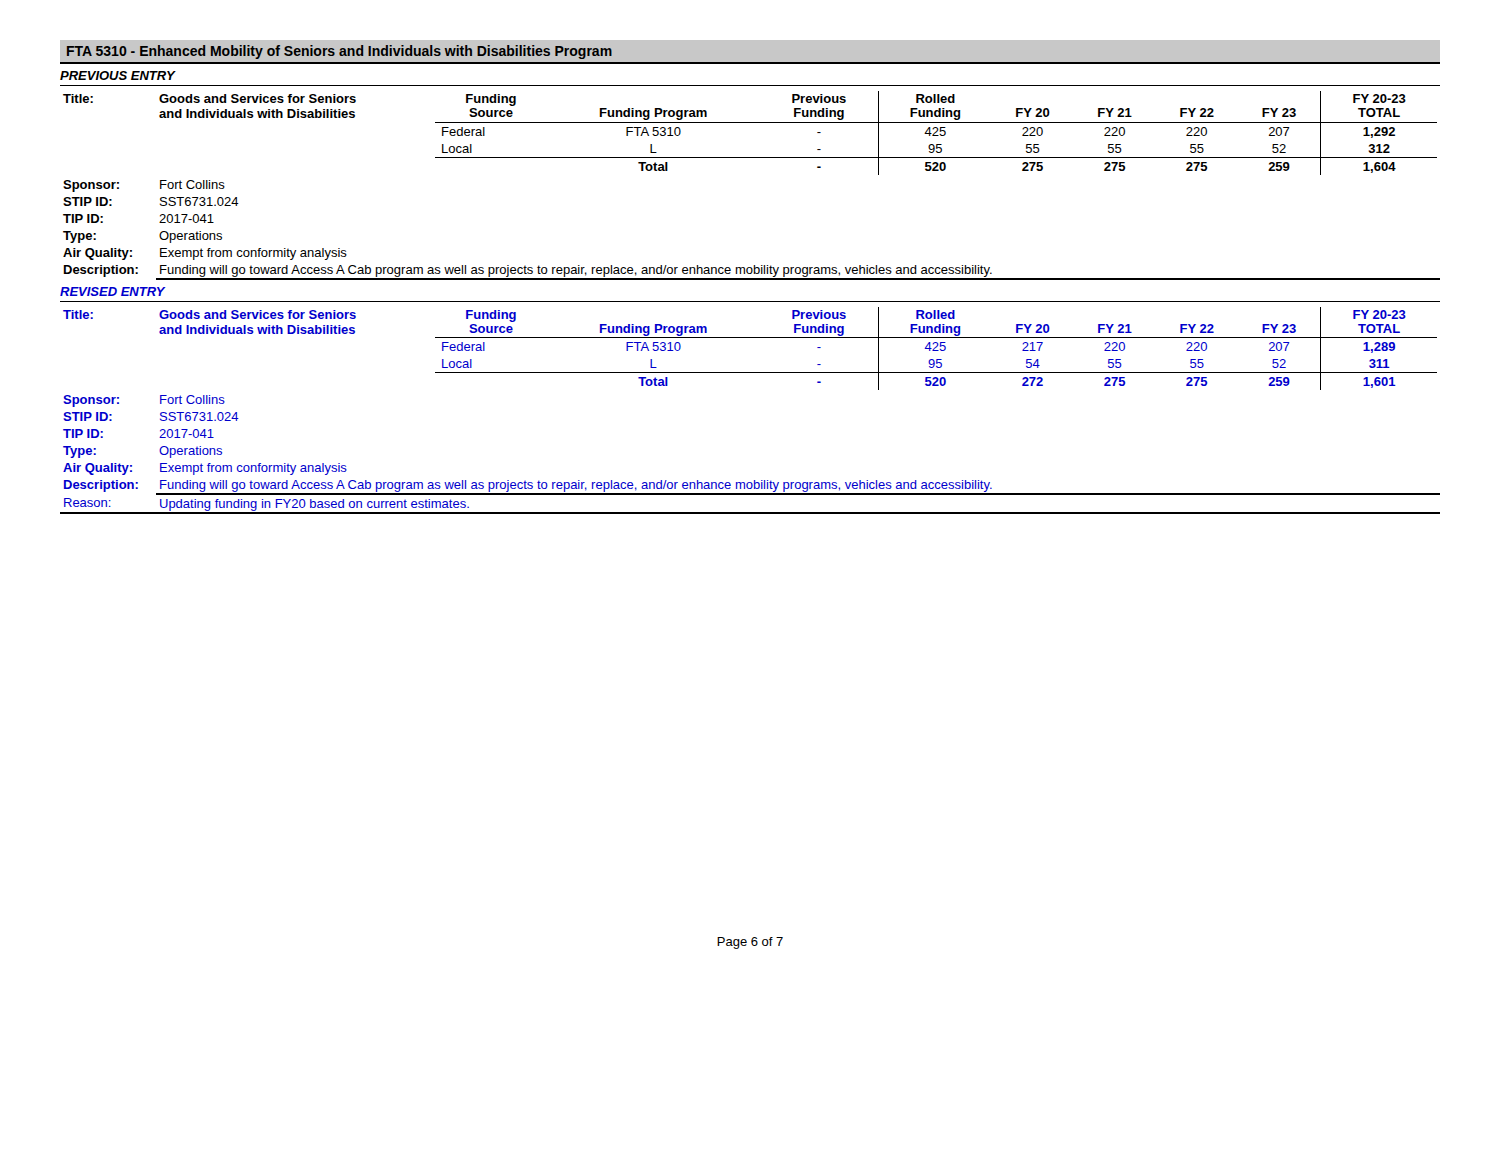FTA 5310 - Enhanced Mobility of Seniors and Individuals with Disabilities Program
PREVIOUS ENTRY
| Title: | Goods and Services for Seniors and Individuals with Disabilities | / Funding Source / Funding Program / Previous Funding / Rolled Funding / FY 20 / FY 21 / FY 22 / FY 23 / FY 20-23 TOTAL / / --- / --- / --- / --- / --- / --- / --- / --- / --- / / Federal / FTA 5310 / - / 425 / 220 / 220 / 220 / 207 / 1,292 / / Local / L / - / 95 / 55 / 55 / 55 / 52 / 312 / / / Total / - / 520 / 275 / 275 / 275 / 259 / 1,604 / |
| Sponsor: | Fort Collins |
| STIP ID: | SST6731.024 |
| TIP ID: | 2017-041 |
| Type: | Operations |
| Air Quality: | Exempt from conformity analysis |
| Description: | Funding will go toward Access A Cab program as well as projects to repair, replace, and/or enhance mobility programs, vehicles and accessibility. |
REVISED ENTRY
| Title: | Goods and Services for Seniors and Individuals with Disabilities | / Funding Source / Funding Program / Previous Funding / Rolled Funding / FY 20 / FY 21 / FY 22 / FY 23 / FY 20-23 TOTAL / / --- / --- / --- / --- / --- / --- / --- / --- / --- / / Federal / FTA 5310 / - / 425 / 217 / 220 / 220 / 207 / 1,289 / / Local / L / - / 95 / 54 / 55 / 55 / 52 / 311 / / / Total / - / 520 / 272 / 275 / 275 / 259 / 1,601 / |
| Sponsor: | Fort Collins |
| STIP ID: | SST6731.024 |
| TIP ID: | 2017-041 |
| Type: | Operations |
| Air Quality: | Exempt from conformity analysis |
| Description: | Funding will go toward Access A Cab program as well as projects to repair, replace, and/or enhance mobility programs, vehicles and accessibility. |
| Reason: | Updating funding in FY20 based on current estimates. |
Page 6 of 7